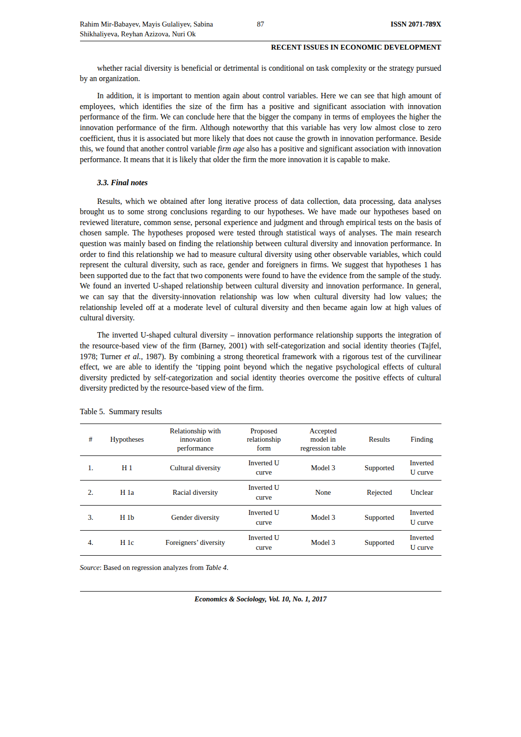Rahim Mir-Babayev, Mayis Gulaliyev, Sabina
Shikhaliyeva, Reyhan Azizova, Nuri Ok
87
ISSN 2071-789X
RECENT ISSUES IN ECONOMIC DEVELOPMENT
whether racial diversity is beneficial or detrimental is conditional on task complexity or the strategy pursued by an organization.
In addition, it is important to mention again about control variables. Here we can see that high amount of employees, which identifies the size of the firm has a positive and significant association with innovation performance of the firm. We can conclude here that the bigger the company in terms of employees the higher the innovation performance of the firm. Although noteworthy that this variable has very low almost close to zero coefficient, thus it is associated but more likely that does not cause the growth in innovation performance. Beside this, we found that another control variable firm age also has a positive and significant association with innovation performance. It means that it is likely that older the firm the more innovation it is capable to make.
3.3. Final notes
Results, which we obtained after long iterative process of data collection, data processing, data analyses brought us to some strong conclusions regarding to our hypotheses. We have made our hypotheses based on reviewed literature, common sense, personal experience and judgment and through empirical tests on the basis of chosen sample. The hypotheses proposed were tested through statistical ways of analyses. The main research question was mainly based on finding the relationship between cultural diversity and innovation performance. In order to find this relationship we had to measure cultural diversity using other observable variables, which could represent the cultural diversity, such as race, gender and foreigners in firms. We suggest that hypotheses 1 has been supported due to the fact that two components were found to have the evidence from the sample of the study. We found an inverted U-shaped relationship between cultural diversity and innovation performance. In general, we can say that the diversity-innovation relationship was low when cultural diversity had low values; the relationship leveled off at a moderate level of cultural diversity and then became again low at high values of cultural diversity.
The inverted U-shaped cultural diversity – innovation performance relationship supports the integration of the resource-based view of the firm (Barney, 2001) with self-categorization and social identity theories (Tajfel, 1978; Turner et al., 1987). By combining a strong theoretical framework with a rigorous test of the curvilinear effect, we are able to identify the ‘tipping point beyond which the negative psychological effects of cultural diversity predicted by self-categorization and social identity theories overcome the positive effects of cultural diversity predicted by the resource-based view of the firm.
Table 5. Summary results
| # | Hypotheses | Relationship with innovation performance | Proposed relationship form | Accepted model in regression table | Results | Finding |
| --- | --- | --- | --- | --- | --- | --- |
| 1. | H 1 | Cultural diversity | Inverted U curve | Model 3 | Supported | Inverted U curve |
| 2. | H 1a | Racial diversity | Inverted U curve | None | Rejected | Unclear |
| 3. | H 1b | Gender diversity | Inverted U curve | Model 3 | Supported | Inverted U curve |
| 4. | H 1c | Foreigners’ diversity | Inverted U curve | Model 3 | Supported | Inverted U curve |
Source: Based on regression analyzes from Table 4.
Economics & Sociology, Vol. 10, No. 1, 2017